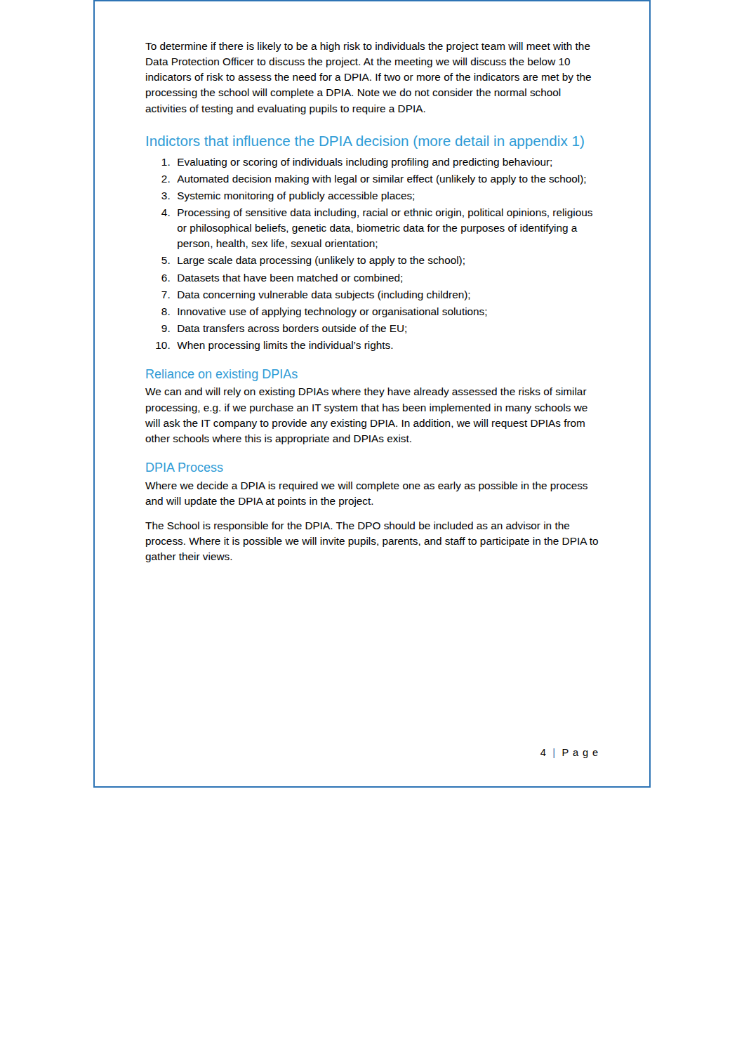To determine if there is likely to be a high risk to individuals the project team will meet with the Data Protection Officer to discuss the project. At the meeting we will discuss the below 10 indicators of risk to assess the need for a DPIA. If two or more of the indicators are met by the processing the school will complete a DPIA. Note we do not consider the normal school activities of testing and evaluating pupils to require a DPIA.
Indictors that influence the DPIA decision (more detail in appendix 1)
Evaluating or scoring of individuals including profiling and predicting behaviour;
Automated decision making with legal or similar effect (unlikely to apply to the school);
Systemic monitoring of publicly accessible places;
Processing of sensitive data including, racial or ethnic origin, political opinions, religious or philosophical beliefs, genetic data, biometric data for the purposes of identifying a person, health, sex life, sexual orientation;
Large scale data processing (unlikely to apply to the school);
Datasets that have been matched or combined;
Data concerning vulnerable data subjects (including children);
Innovative use of applying technology or organisational solutions;
Data transfers across borders outside of the EU;
When processing limits the individual’s rights.
Reliance on existing DPIAs
We can and will rely on existing DPIAs where they have already assessed the risks of similar processing, e.g. if we purchase an IT system that has been implemented in many schools we will ask the IT company to provide any existing DPIA. In addition, we will request DPIAs from other schools where this is appropriate and DPIAs exist.
DPIA Process
Where we decide a DPIA is required we will complete one as early as possible in the process and will update the DPIA at points in the project.
The School is responsible for the DPIA. The DPO should be included as an advisor in the process. Where it is possible we will invite pupils, parents, and staff to participate in the DPIA to gather their views.
4 | P a g e